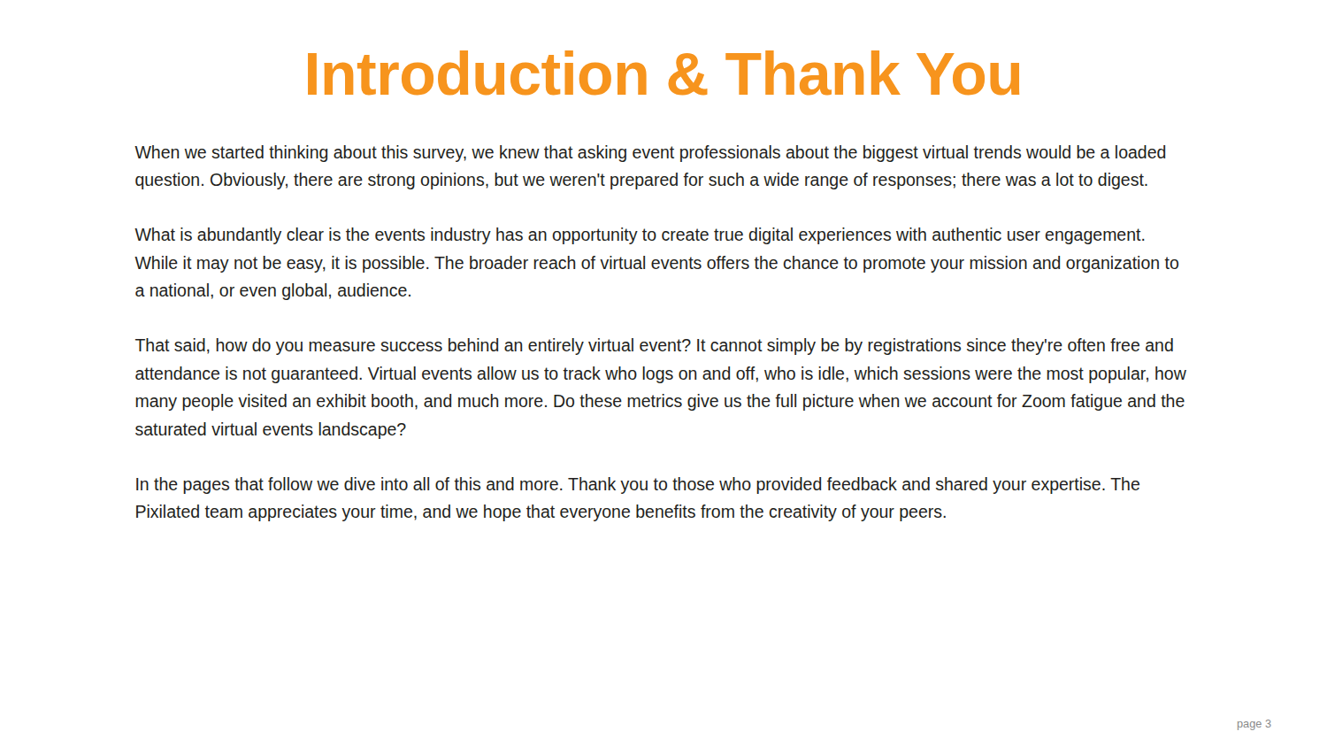Introduction & Thank You
When we started thinking about this survey, we knew that asking event professionals about the biggest virtual trends would be a loaded question. Obviously, there are strong opinions, but we weren't prepared for such a wide range of responses; there was a lot to digest.
What is abundantly clear is the events industry has an opportunity to create true digital experiences with authentic user engagement. While it may not be easy, it is possible. The broader reach of virtual events offers the chance to promote your mission and organization to a national, or even global, audience.
That said, how do you measure success behind an entirely virtual event? It cannot simply be by registrations since they're often free and attendance is not guaranteed. Virtual events allow us to track who logs on and off, who is idle, which sessions were the most popular, how many people visited an exhibit booth, and much more. Do these metrics give us the full picture when we account for Zoom fatigue and the saturated virtual events landscape?
In the pages that follow we dive into all of this and more. Thank you to those who provided feedback and shared your expertise. The Pixilated team appreciates your time, and we hope that everyone benefits from the creativity of your peers.
page 3